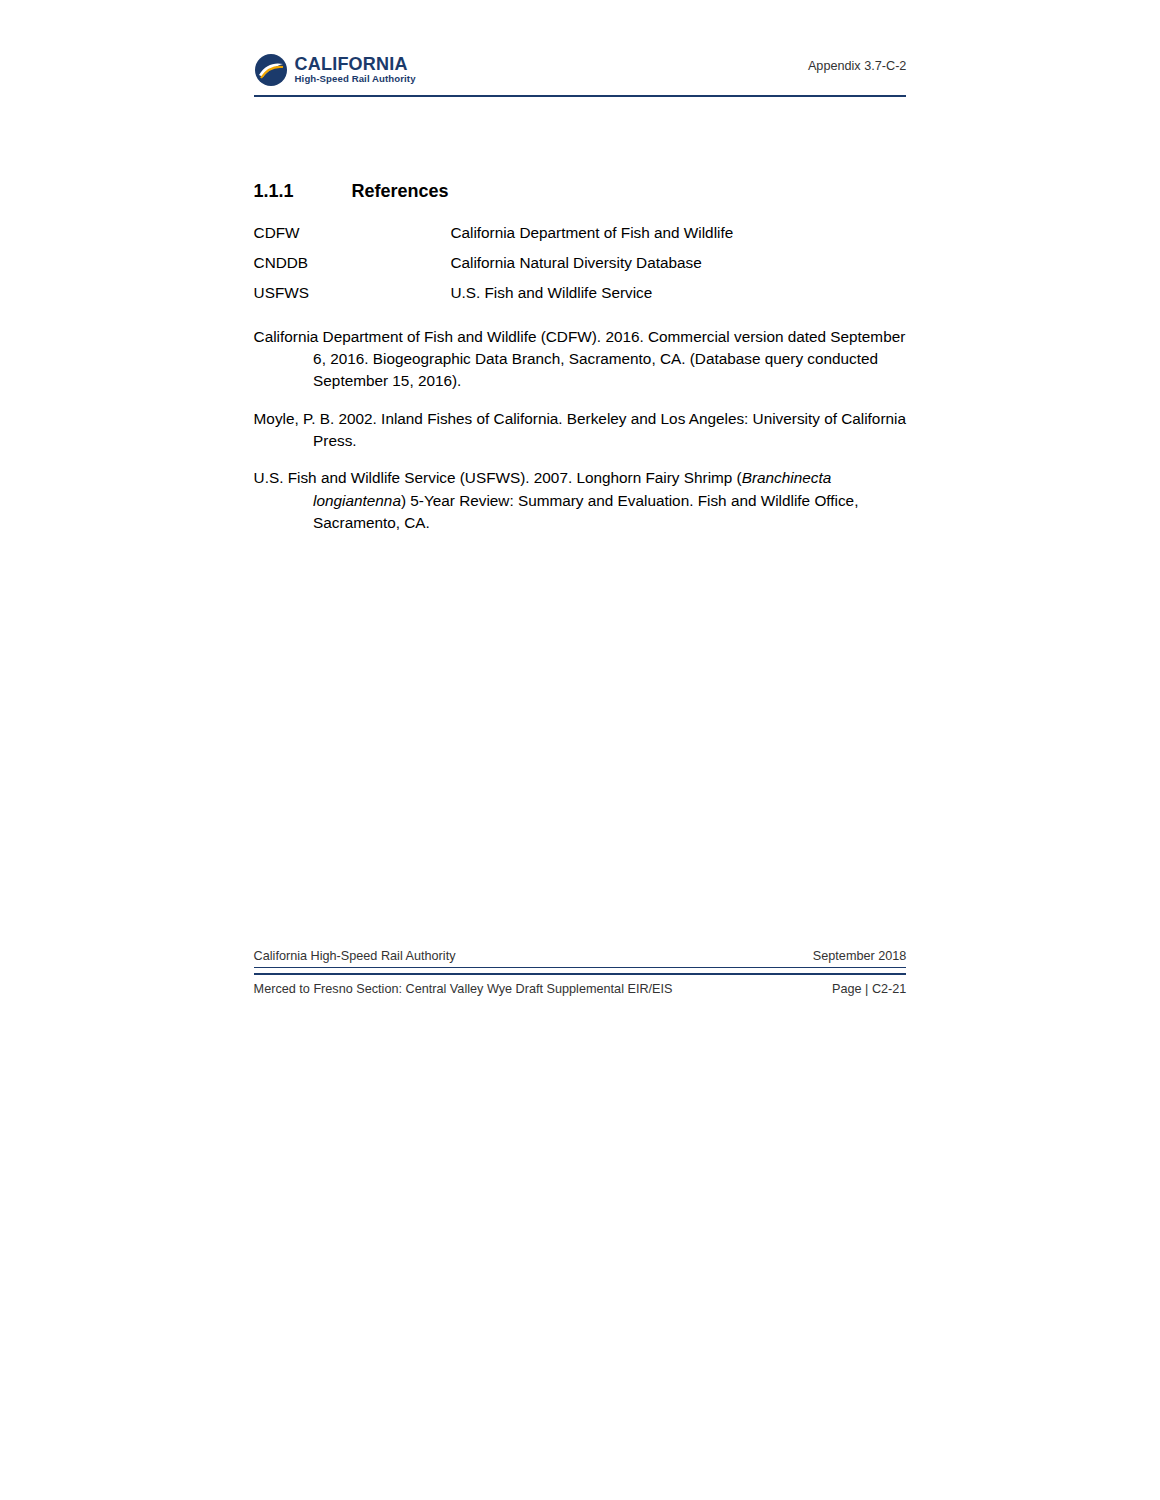CALIFORNIA
High-Speed Rail Authority
Appendix 3.7-C-2
1.1.1 References
CDFW
California Department of Fish and Wildlife
CNDDB
California Natural Diversity Database
USFWS
U.S. Fish and Wildlife Service
California Department of Fish and Wildlife (CDFW). 2016. Commercial version dated September 6, 2016. Biogeographic Data Branch, Sacramento, CA. (Database query conducted September 15, 2016).
Moyle, P. B. 2002. Inland Fishes of California. Berkeley and Los Angeles: University of California Press.
U.S. Fish and Wildlife Service (USFWS). 2007. Longhorn Fairy Shrimp (Branchinecta longiantenna) 5-Year Review: Summary and Evaluation. Fish and Wildlife Office, Sacramento, CA.
California High-Speed Rail Authority September 2018
Merced to Fresno Section: Central Valley Wye Draft Supplemental EIR/EIS Page | C2-21